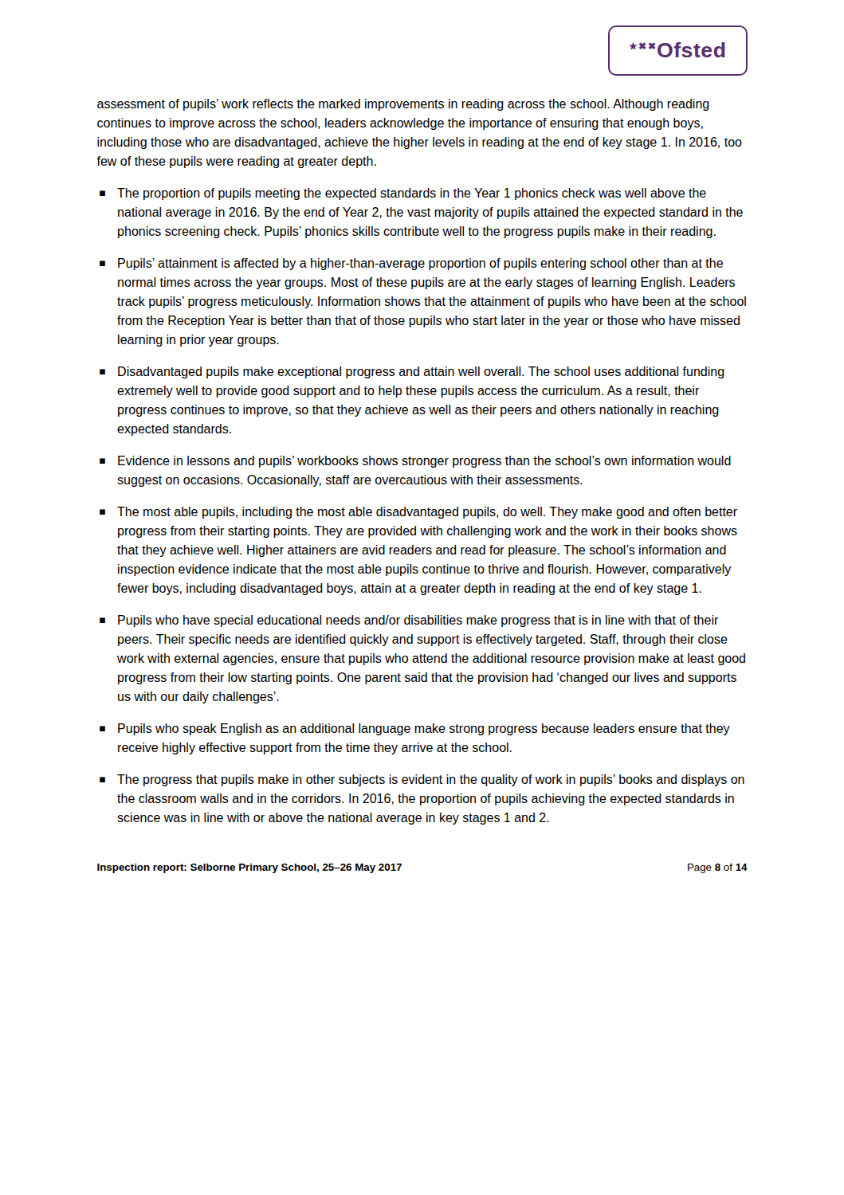★✖✖Ofsted
assessment of pupils’ work reflects the marked improvements in reading across the school. Although reading continues to improve across the school, leaders acknowledge the importance of ensuring that enough boys, including those who are disadvantaged, achieve the higher levels in reading at the end of key stage 1. In 2016, too few of these pupils were reading at greater depth.
The proportion of pupils meeting the expected standards in the Year 1 phonics check was well above the national average in 2016. By the end of Year 2, the vast majority of pupils attained the expected standard in the phonics screening check. Pupils’ phonics skills contribute well to the progress pupils make in their reading.
Pupils’ attainment is affected by a higher-than-average proportion of pupils entering school other than at the normal times across the year groups. Most of these pupils are at the early stages of learning English. Leaders track pupils’ progress meticulously. Information shows that the attainment of pupils who have been at the school from the Reception Year is better than that of those pupils who start later in the year or those who have missed learning in prior year groups.
Disadvantaged pupils make exceptional progress and attain well overall. The school uses additional funding extremely well to provide good support and to help these pupils access the curriculum. As a result, their progress continues to improve, so that they achieve as well as their peers and others nationally in reaching expected standards.
Evidence in lessons and pupils’ workbooks shows stronger progress than the school’s own information would suggest on occasions. Occasionally, staff are overcautious with their assessments.
The most able pupils, including the most able disadvantaged pupils, do well. They make good and often better progress from their starting points. They are provided with challenging work and the work in their books shows that they achieve well. Higher attainers are avid readers and read for pleasure. The school’s information and inspection evidence indicate that the most able pupils continue to thrive and flourish. However, comparatively fewer boys, including disadvantaged boys, attain at a greater depth in reading at the end of key stage 1.
Pupils who have special educational needs and/or disabilities make progress that is in line with that of their peers. Their specific needs are identified quickly and support is effectively targeted. Staff, through their close work with external agencies, ensure that pupils who attend the additional resource provision make at least good progress from their low starting points. One parent said that the provision had ‘changed our lives and supports us with our daily challenges’.
Pupils who speak English as an additional language make strong progress because leaders ensure that they receive highly effective support from the time they arrive at the school.
The progress that pupils make in other subjects is evident in the quality of work in pupils’ books and displays on the classroom walls and in the corridors. In 2016, the proportion of pupils achieving the expected standards in science was in line with or above the national average in key stages 1 and 2.
Inspection report: Selborne Primary School, 25–26 May 2017 Page 8 of 14